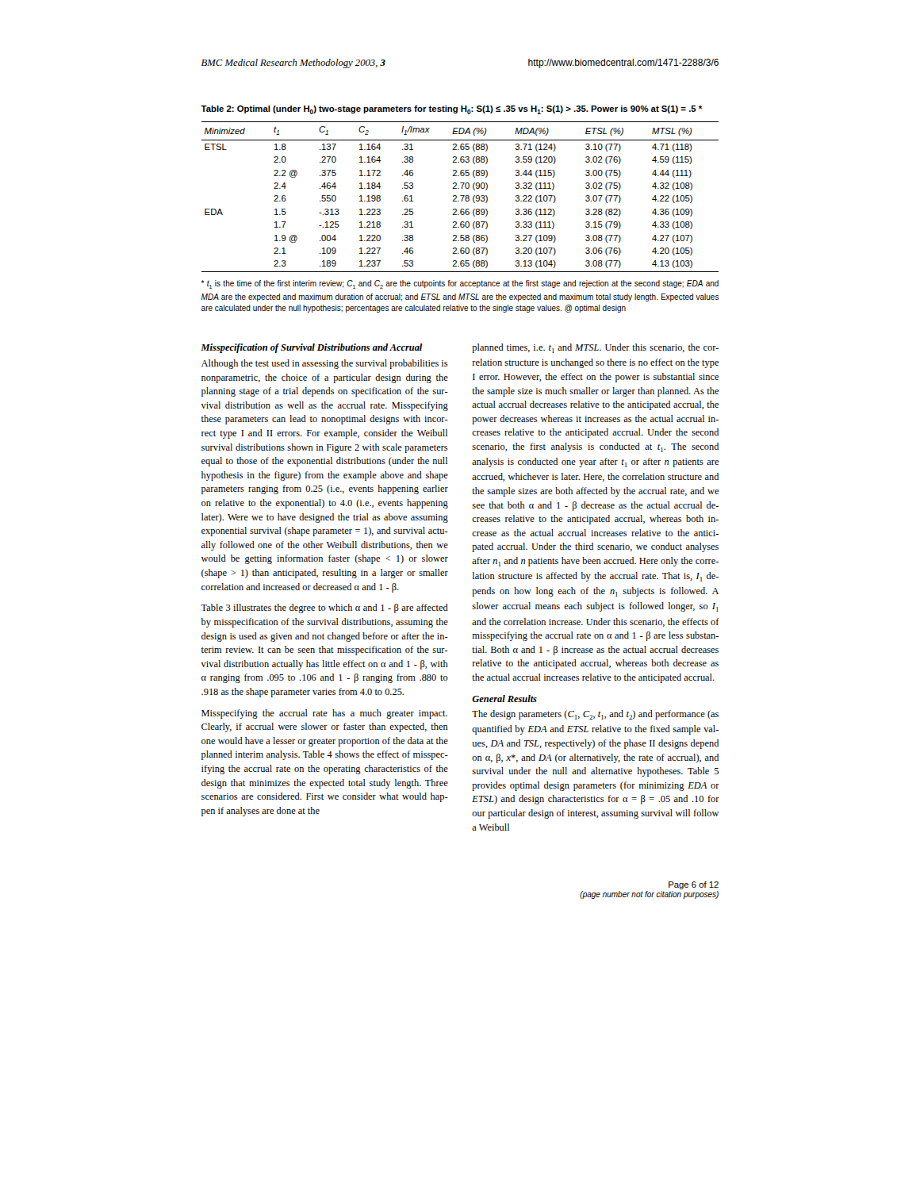BMC Medical Research Methodology 2003, 3
http://www.biomedcentral.com/1471-2288/3/6
Table 2: Optimal (under H0) two-stage parameters for testing H0: S(1) ≤ .35 vs H1: S(1) > .35. Power is 90% at S(1) = .5 *
| Minimized | t 1 | C 1 | C 2 | I 1 /Imax | EDA (%) | MDA(%) | ETSL (%) | MTSL (%) |
| --- | --- | --- | --- | --- | --- | --- | --- | --- |
| ETSL | 1.8 | .137 | 1.164 | .31 | 2.65 (88) | 3.71 (124) | 3.10 (77) | 4.71 (118) |
| | 2.0 | .270 | 1.164 | .38 | 2.63 (88) | 3.59 (120) | 3.02 (76) | 4.59 (115) |
| | 2.2 @ | .375 | 1.172 | .46 | 2.65 (89) | 3.44 (115) | 3.00 (75) | 4.44 (111) |
| | 2.4 | .464 | 1.184 | .53 | 2.70 (90) | 3.32 (111) | 3.02 (75) | 4.32 (108) |
| | 2.6 | .550 | 1.198 | .61 | 2.78 (93) | 3.22 (107) | 3.07 (77) | 4.22 (105) |
| EDA | 1.5 | -.313 | 1.223 | .25 | 2.66 (89) | 3.36 (112) | 3.28 (82) | 4.36 (109) |
| | 1.7 | -.125 | 1.218 | .31 | 2.60 (87) | 3.33 (111) | 3.15 (79) | 4.33 (108) |
| | 1.9 @ | .004 | 1.220 | .38 | 2.58 (86) | 3.27 (109) | 3.08 (77) | 4.27 (107) |
| | 2.1 | .109 | 1.227 | .46 | 2.60 (87) | 3.20 (107) | 3.06 (76) | 4.20 (105) |
| | 2.3 | .189 | 1.237 | .53 | 2.65 (88) | 3.13 (104) | 3.08 (77) | 4.13 (103) |
* t1 is the time of the first interim review; C1 and C2 are the cutpoints for acceptance at the first stage and rejection at the second stage; EDA and MDA are the expected and maximum duration of accrual; and ETSL and MTSL are the expected and maximum total study length. Expected values are calculated under the null hypothesis; percentages are calculated relative to the single stage values. @ optimal design
Misspecification of Survival Distributions and Accrual
Although the test used in assessing the survival probabilities is nonparametric, the choice of a particular design during the planning stage of a trial depends on specification of the survival distribution as well as the accrual rate. Misspecifying these parameters can lead to nonoptimal designs with incorrect type I and II errors. For example, consider the Weibull survival distributions shown in Figure 2 with scale parameters equal to those of the exponential distributions (under the null hypothesis in the figure) from the example above and shape parameters ranging from 0.25 (i.e., events happening earlier on relative to the exponential) to 4.0 (i.e., events happening later). Were we to have designed the trial as above assuming exponential survival (shape parameter = 1), and survival actually followed one of the other Weibull distributions, then we would be getting information faster (shape < 1) or slower (shape > 1) than anticipated, resulting in a larger or smaller correlation and increased or decreased α and 1 - β.
Table 3 illustrates the degree to which α and 1 - β are affected by misspecification of the survival distributions, assuming the design is used as given and not changed before or after the interim review. It can be seen that misspecification of the survival distribution actually has little effect on α and 1 - β, with α ranging from .095 to .106 and 1 - β ranging from .880 to .918 as the shape parameter varies from 4.0 to 0.25.
Misspecifying the accrual rate has a much greater impact. Clearly, if accrual were slower or faster than expected, then one would have a lesser or greater proportion of the data at the planned interim analysis. Table 4 shows the effect of misspecifying the accrual rate on the operating characteristics of the design that minimizes the expected total study length. Three scenarios are considered. First we consider what would happen if analyses are done at the
planned times, i.e. t1 and MTSL. Under this scenario, the correlation structure is unchanged so there is no effect on the type I error. However, the effect on the power is substantial since the sample size is much smaller or larger than planned. As the actual accrual decreases relative to the anticipated accrual, the power decreases whereas it increases as the actual accrual increases relative to the anticipated accrual. Under the second scenario, the first analysis is conducted at t1. The second analysis is conducted one year after t1 or after n patients are accrued, whichever is later. Here, the correlation structure and the sample sizes are both affected by the accrual rate, and we see that both α and 1 - β decrease as the actual accrual decreases relative to the anticipated accrual, whereas both increase as the actual accrual increases relative to the anticipated accrual. Under the third scenario, we conduct analyses after n1 and n patients have been accrued. Here only the correlation structure is affected by the accrual rate. That is, I1 depends on how long each of the n1 subjects is followed. A slower accrual means each subject is followed longer, so I1 and the correlation increase. Under this scenario, the effects of misspecifying the accrual rate on α and 1 - β are less substantial. Both α and 1 - β increase as the actual accrual decreases relative to the anticipated accrual, whereas both decrease as the actual accrual increases relative to the anticipated accrual.
General Results
The design parameters (C1, C2, t1, and t2) and performance (as quantified by EDA and ETSL relative to the fixed sample values, DA and TSL, respectively) of the phase II designs depend on α, β, x*, and DA (or alternatively, the rate of accrual), and survival under the null and alternative hypotheses. Table 5 provides optimal design parameters (for minimizing EDA or ETSL) and design characteristics for α = β = .05 and .10 for our particular design of interest, assuming survival will follow a Weibull
Page 6 of 12
(page number not for citation purposes)